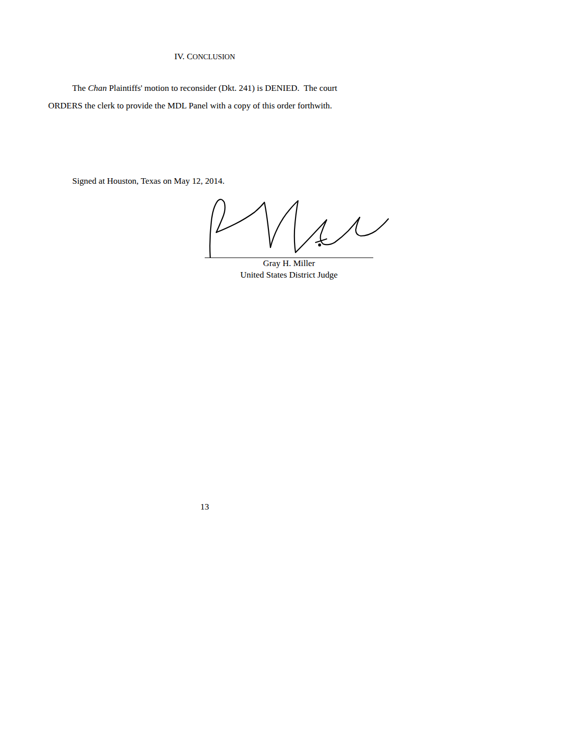IV. CONCLUSION
The Chan Plaintiffs' motion to reconsider (Dkt. 241) is DENIED. The court ORDERS the clerk to provide the MDL Panel with a copy of this order forthwith.
Signed at Houston, Texas on May 12, 2014.
Gray H. Miller
United States District Judge
13